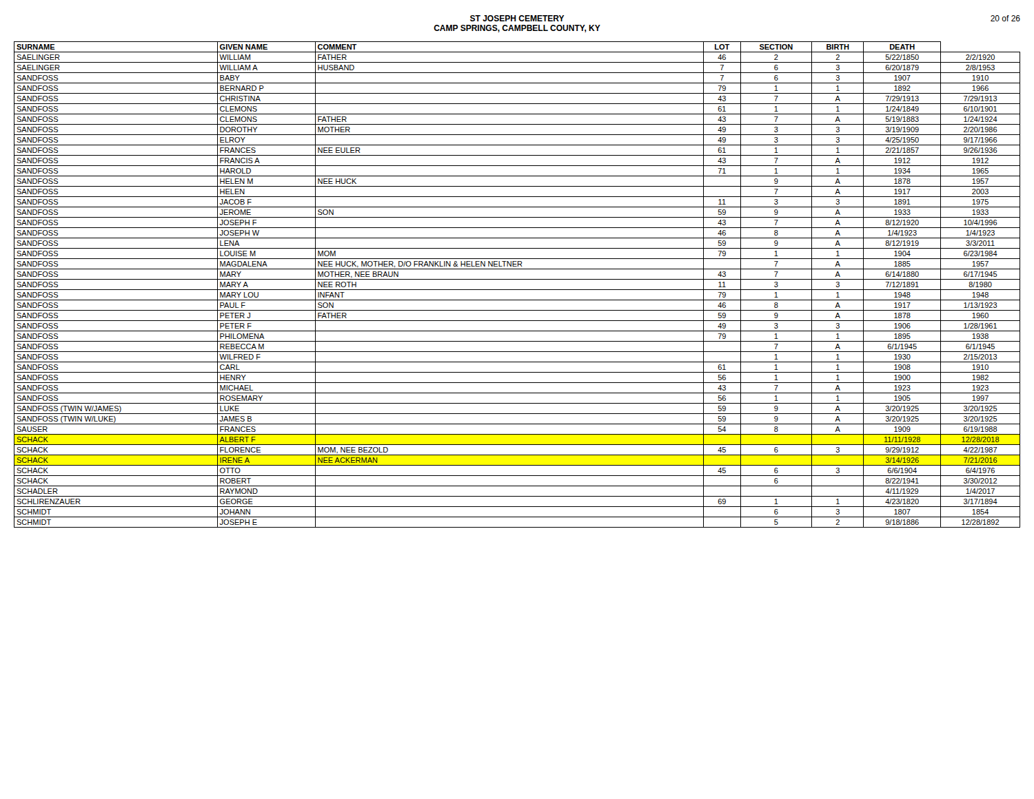20 of 26
ST JOSEPH CEMETERY
CAMP SPRINGS, CAMPBELL COUNTY, KY
| SURNAME | GIVEN NAME | COMMENT | LOT | SECTION | BIRTH | DEATH |
| --- | --- | --- | --- | --- | --- | --- |
| SAELINGER | WILLIAM | FATHER | 46 | 2 | 2 | 5/22/1850 | 2/2/1920 |
| SAELINGER | WILLIAM A | HUSBAND | 7 | 6 | 3 | 6/20/1879 | 2/8/1953 |
| SANDFOSS | BABY | | 7 | 6 | 3 | 1907 | 1910 |
| SANDFOSS | BERNARD P | | 79 | 1 | 1 | 1892 | 1966 |
| SANDFOSS | CHRISTINA | | 43 | 7 | A | 7/29/1913 | 7/29/1913 |
| SANDFOSS | CLEMONS | | 61 | 1 | 1 | 1/24/1849 | 6/10/1901 |
| SANDFOSS | CLEMONS | FATHER | 43 | 7 | A | 5/19/1883 | 1/24/1924 |
| SANDFOSS | DOROTHY | MOTHER | 49 | 3 | 3 | 3/19/1909 | 2/20/1986 |
| SANDFOSS | ELROY | | 49 | 3 | 3 | 4/25/1950 | 9/17/1966 |
| SANDFOSS | FRANCES | NEE EULER | 61 | 1 | 1 | 2/21/1857 | 9/26/1936 |
| SANDFOSS | FRANCIS A | | 43 | 7 | A | 1912 | 1912 |
| SANDFOSS | HAROLD | | 71 | 1 | 1 | 1934 | 1965 |
| SANDFOSS | HELEN M | NEE HUCK | | 9 | A | 1878 | 1957 |
| SANDFOSS | HELEN | | | 7 | A | 1917 | 2003 |
| SANDFOSS | JACOB F | | 11 | 3 | 3 | 1891 | 1975 |
| SANDFOSS | JEROME | SON | 59 | 9 | A | 1933 | 1933 |
| SANDFOSS | JOSEPH F | | 43 | 7 | A | 8/12/1920 | 10/4/1996 |
| SANDFOSS | JOSEPH W | | 46 | 8 | A | 1/4/1923 | 1/4/1923 |
| SANDFOSS | LENA | | 59 | 9 | A | 8/12/1919 | 3/3/2011 |
| SANDFOSS | LOUISE M | MOM | 79 | 1 | 1 | 1904 | 6/23/1984 |
| SANDFOSS | MAGDALENA | NEE HUCK, MOTHER, D/O FRANKLIN & HELEN NELTNER | | 7 | A | 1885 | 1957 |
| SANDFOSS | MARY | MOTHER, NEE BRAUN | 43 | 7 | A | 6/14/1880 | 6/17/1945 |
| SANDFOSS | MARY A | NEE ROTH | 11 | 3 | 3 | 7/12/1891 | 8/1980 |
| SANDFOSS | MARY LOU | INFANT | 79 | 1 | 1 | 1948 | 1948 |
| SANDFOSS | PAUL F | SON | 46 | 8 | A | 1917 | 1/13/1923 |
| SANDFOSS | PETER J | FATHER | 59 | 9 | A | 1878 | 1960 |
| SANDFOSS | PETER F | | 49 | 3 | 3 | 1906 | 1/28/1961 |
| SANDFOSS | PHILOMENA | | 79 | 1 | 1 | 1895 | 1938 |
| SANDFOSS | REBECCA M | | | 7 | A | 6/1/1945 | 6/1/1945 |
| SANDFOSS | WILFRED F | | | 1 | 1 | 1930 | 2/15/2013 |
| SANDFOSS | CARL | | 61 | 1 | 1 | 1908 | 1910 |
| SANDFOSS | HENRY | | 56 | 1 | 1 | 1900 | 1982 |
| SANDFOSS | MICHAEL | | 43 | 7 | A | 1923 | 1923 |
| SANDFOSS | ROSEMARY | | 56 | 1 | 1 | 1905 | 1997 |
| SANDFOSS (TWIN W/JAMES) | LUKE | | 59 | 9 | A | 3/20/1925 | 3/20/1925 |
| SANDFOSS (TWIN W/LUKE) | JAMES B | | 59 | 9 | A | 3/20/1925 | 3/20/1925 |
| SAUSER | FRANCES | | 54 | 8 | A | 1909 | 6/19/1988 |
| SCHACK | ALBERT F | | | | | 11/11/1928 | 12/28/2018 |
| SCHACK | FLORENCE | MOM, NEE BEZOLD | 45 | 6 | 3 | 9/29/1912 | 4/22/1987 |
| SCHACK | IRENE A | NEE ACKERMAN | | | | 3/14/1926 | 7/21/2016 |
| SCHACK | OTTO | | 45 | 6 | 3 | 6/6/1904 | 6/4/1976 |
| SCHACK | ROBERT | | | 6 | | 8/22/1941 | 3/30/2012 |
| SCHADLER | RAYMOND | | | | | 4/11/1929 | 1/4/2017 |
| SCHLIRENZAUER | GEORGE | | 69 | 1 | 1 | 4/23/1820 | 3/17/1894 |
| SCHMIDT | JOHANN | | | 6 | 3 | 1807 | 1854 |
| SCHMIDT | JOSEPH E | | | 5 | 2 | 9/18/1886 | 12/28/1892 |